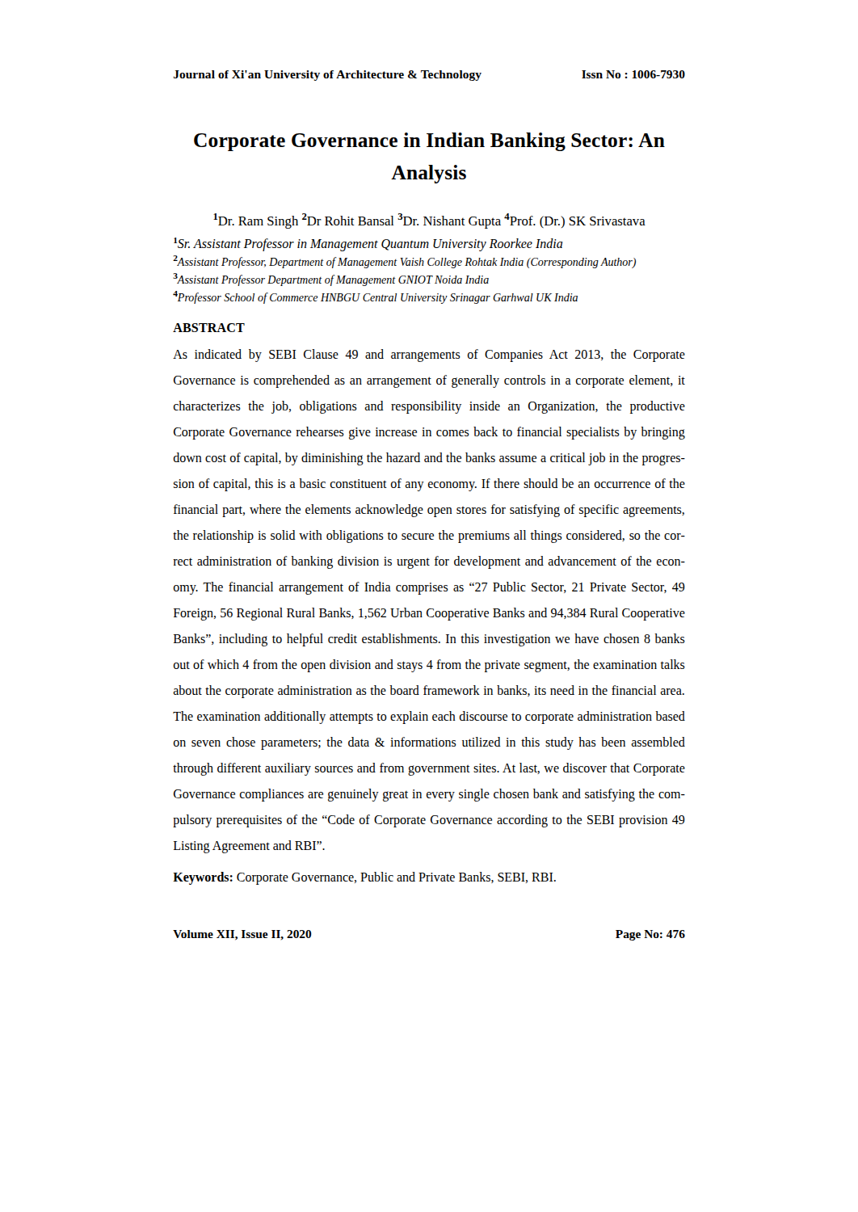Journal of Xi'an University of Architecture & Technology Issn No : 1006-7930
Corporate Governance in Indian Banking Sector: An Analysis
1Dr. Ram Singh 2Dr Rohit Bansal 3Dr. Nishant Gupta 4Prof. (Dr.) SK Srivastava
1Sr. Assistant Professor in Management Quantum University Roorkee India
2Assistant Professor, Department of Management Vaish College Rohtak India (Corresponding Author)
3Assistant Professor Department of Management GNIOT Noida India
4Professor School of Commerce HNBGU Central University Srinagar Garhwal UK India
ABSTRACT
As indicated by SEBI Clause 49 and arrangements of Companies Act 2013, the Corporate Governance is comprehended as an arrangement of generally controls in a corporate element, it characterizes the job, obligations and responsibility inside an Organization, the productive Corporate Governance rehearses give increase in comes back to financial specialists by bringing down cost of capital, by diminishing the hazard and the banks assume a critical job in the progression of capital, this is a basic constituent of any economy. If there should be an occurrence of the financial part, where the elements acknowledge open stores for satisfying of specific agreements, the relationship is solid with obligations to secure the premiums all things considered, so the correct administration of banking division is urgent for development and advancement of the economy. The financial arrangement of India comprises as “27 Public Sector, 21 Private Sector, 49 Foreign, 56 Regional Rural Banks, 1,562 Urban Cooperative Banks and 94,384 Rural Cooperative Banks”, including to helpful credit establishments. In this investigation we have chosen 8 banks out of which 4 from the open division and stays 4 from the private segment, the examination talks about the corporate administration as the board framework in banks, its need in the financial area. The examination additionally attempts to explain each discourse to corporate administration based on seven chose parameters; the data & informations utilized in this study has been assembled through different auxiliary sources and from government sites. At last, we discover that Corporate Governance compliances are genuinely great in every single chosen bank and satisfying the compulsory prerequisites of the “Code of Corporate Governance according to the SEBI provision 49 Listing Agreement and RBI”.
Keywords: Corporate Governance, Public and Private Banks, SEBI, RBI.
Volume XII, Issue II, 2020 Page No: 476